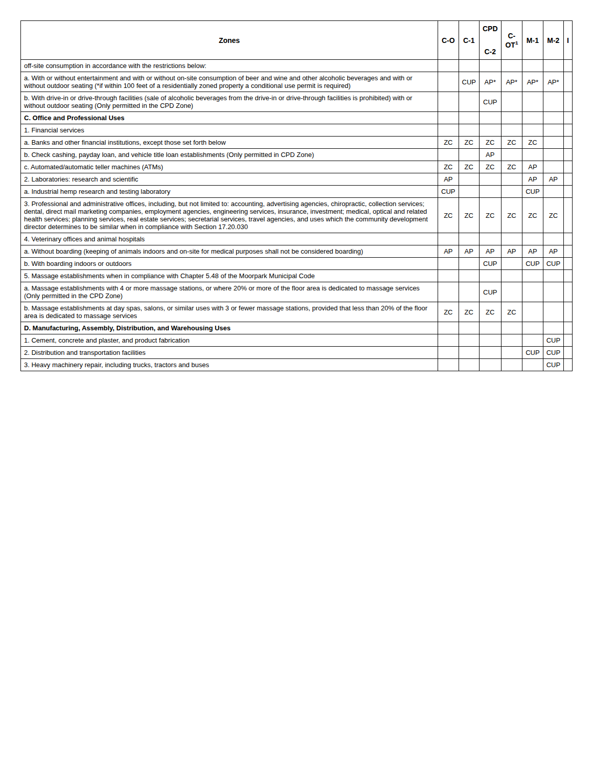| Zones | C-O | C-1 | CPD C-2 | C-OT 1 | M-1 | M-2 | I |
| --- | --- | --- | --- | --- | --- | --- | --- |
| off-site consumption in accordance with the restrictions below: | | | | | | | |
| a. With or without entertainment and with or without on-site consumption of beer and wine and other alcoholic beverages and with or without outdoor seating (*if within 100 feet of a residentially zoned property a conditional use permit is required) | | CUP | AP* | AP* | AP* | AP* | |
| b. With drive-in or drive-through facilities (sale of alcoholic beverages from the drive-in or drive-through facilities is prohibited) with or without outdoor seating (Only permitted in the CPD Zone) | | | CUP | | | | |
| C. Office and Professional Uses | | | | | | | |
| 1. Financial services | | | | | | | |
| a. Banks and other financial institutions, except those set forth below | ZC | ZC | ZC | ZC | ZC | | |
| b. Check cashing, payday loan, and vehicle title loan establishments (Only permitted in CPD Zone) | | | AP | | | | |
| c. Automated/automatic teller machines (ATMs) | ZC | ZC | ZC | ZC | AP | | |
| 2. Laboratories: research and scientific | AP | | | | AP | AP | |
| a. Industrial hemp research and testing laboratory | CUP | | | | CUP | | |
| 3. Professional and administrative offices, including, but not limited to: accounting, advertising agencies, chiropractic, collection services; dental, direct mail marketing companies, employment agencies, engineering services, insurance, investment; medical, optical and related health services; planning services, real estate services; secretarial services, travel agencies, and uses which the community development director determines to be similar when in compliance with Section 17.20.030 | ZC | ZC | ZC | ZC | ZC | ZC | |
| 4. Veterinary offices and animal hospitals | | | | | | | |
| a. Without boarding (keeping of animals indoors and on-site for medical purposes shall not be considered boarding) | AP | AP | AP | AP | AP | AP | |
| b. With boarding indoors or outdoors | | | CUP | | CUP | CUP | |
| 5. Massage establishments when in compliance with Chapter 5.48 of the Moorpark Municipal Code | | | | | | | |
| a. Massage establishments with 4 or more massage stations, or where 20% or more of the floor area is dedicated to massage services (Only permitted in the CPD Zone) | | | CUP | | | | |
| b. Massage establishments at day spas, salons, or similar uses with 3 or fewer massage stations, provided that less than 20% of the floor area is dedicated to massage services | ZC | ZC | ZC | ZC | | | |
| D. Manufacturing, Assembly, Distribution, and Warehousing Uses | | | | | | | |
| 1. Cement, concrete and plaster, and product fabrication | | | | | | CUP | |
| 2. Distribution and transportation facilities | | | | | CUP | CUP | |
| 3. Heavy machinery repair, including trucks, tractors and buses | | | | | | CUP | |